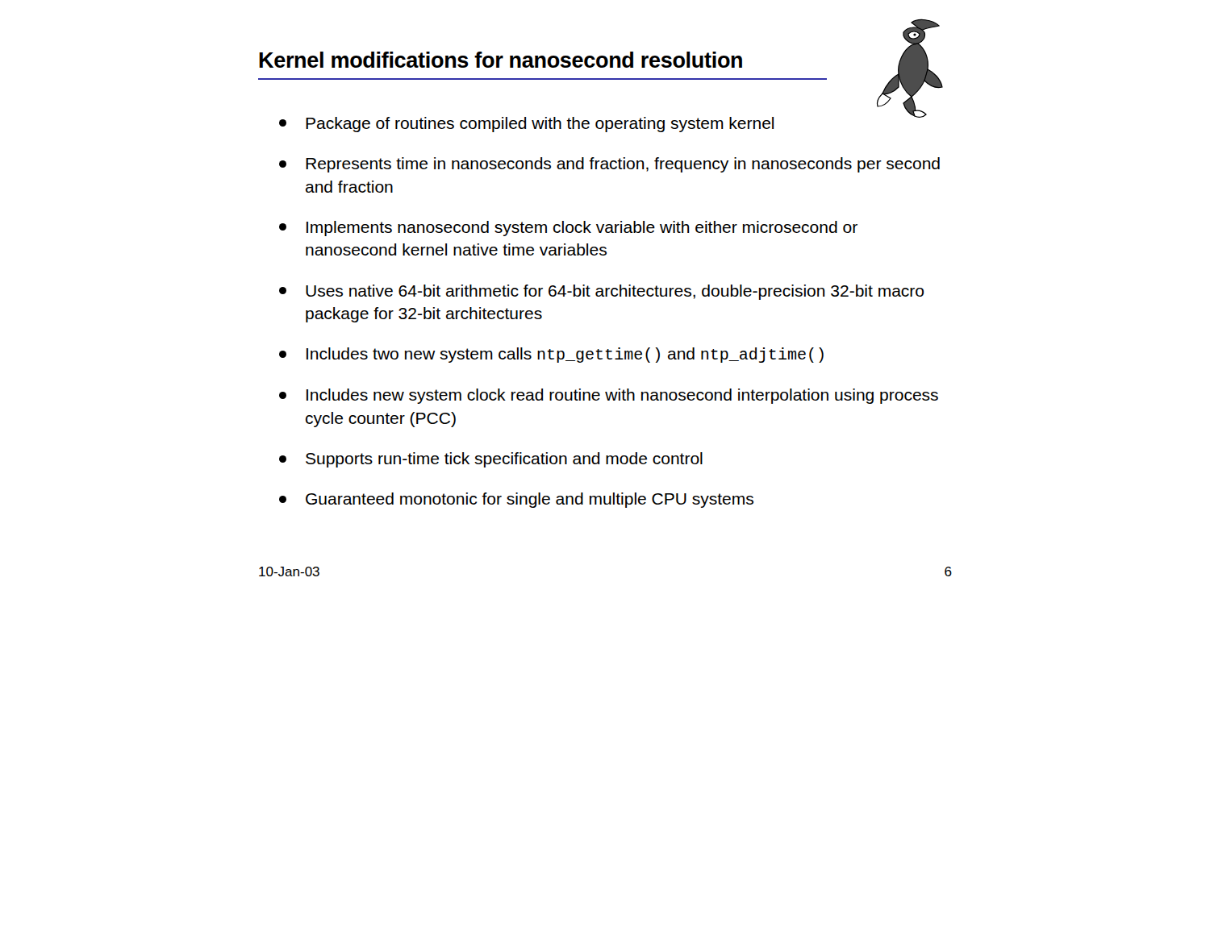Kernel modifications for nanosecond resolution
Package of routines compiled with the operating system kernel
Represents time in nanoseconds and fraction, frequency in nanoseconds per second and fraction
Implements nanosecond system clock variable with either microsecond or nanosecond kernel native time variables
Uses native 64-bit arithmetic for 64-bit architectures, double-precision 32-bit macro package for 32-bit architectures
Includes two new system calls ntp_gettime() and ntp_adjtime()
Includes new system clock read routine with nanosecond interpolation using process cycle counter (PCC)
Supports run-time tick specification and mode control
Guaranteed monotonic for single and multiple CPU systems
10-Jan-03 6